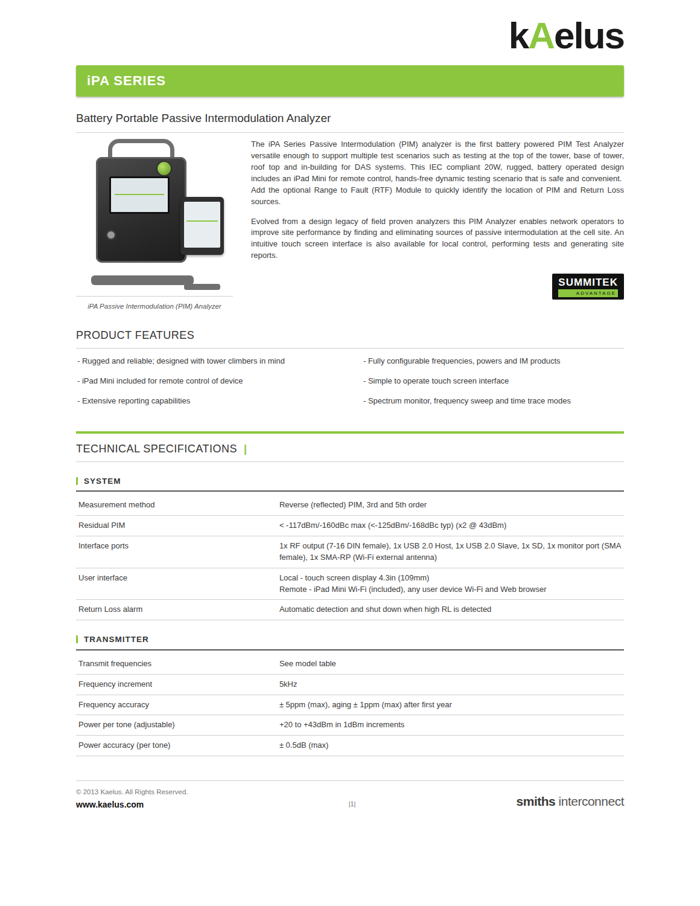kAelus
iPA SERIES
Battery Portable Passive Intermodulation Analyzer
iPA Passive Intermodulation (PIM) Analyzer
The iPA Series Passive Intermodulation (PIM) analyzer is the first battery powered PIM Test Analyzer versatile enough to support multiple test scenarios such as testing at the top of the tower, base of tower, roof top and in-building for DAS systems. This IEC compliant 20W, rugged, battery operated design includes an iPad Mini for remote control, hands-free dynamic testing scenario that is safe and convenient. Add the optional Range to Fault (RTF) Module to quickly identify the location of PIM and Return Loss sources.
Evolved from a design legacy of field proven analyzers this PIM Analyzer enables network operators to improve site performance by finding and eliminating sources of passive intermodulation at the cell site. An intuitive touch screen interface is also available for local control, performing tests and generating site reports.
SUMMITEK ADVANTAGE
PRODUCT FEATURES
- Rugged and reliable; designed with tower climbers in mind
- iPad Mini included for remote control of device
- Extensive reporting capabilities
- Fully configurable frequencies, powers and IM products
- Simple to operate touch screen interface
- Spectrum monitor, frequency sweep and time trace modes
TECHNICAL SPECIFICATIONS |
SYSTEM
| Measurement method | Reverse (reflected) PIM, 3rd and 5th order |
| Residual PIM | < -117dBm/-160dBc max (<-125dBm/-168dBc typ) (x2 @ 43dBm) |
| Interface ports | 1x RF output (7-16 DIN female), 1x USB 2.0 Host, 1x USB 2.0 Slave, 1x SD, 1x monitor port (SMA female), 1x SMA-RP (Wi-Fi external antenna) |
| User interface | Local - touch screen display 4.3in (109mm) Remote - iPad Mini Wi-Fi (included), any user device Wi-Fi and Web browser |
| Return Loss alarm | Automatic detection and shut down when high RL is detected |
TRANSMITTER
| Transmit frequencies | See model table |
| Frequency increment | 5kHz |
| Frequency accuracy | ± 5ppm (max), aging ± 1ppm (max) after first year |
| Power per tone (adjustable) | +20 to +43dBm in 1dBm increments |
| Power accuracy (per tone) | ± 0.5dB (max) |
© 2013 Kaelus. All Rights Reserved. www.kaelus.com
|1|
smiths interconnect